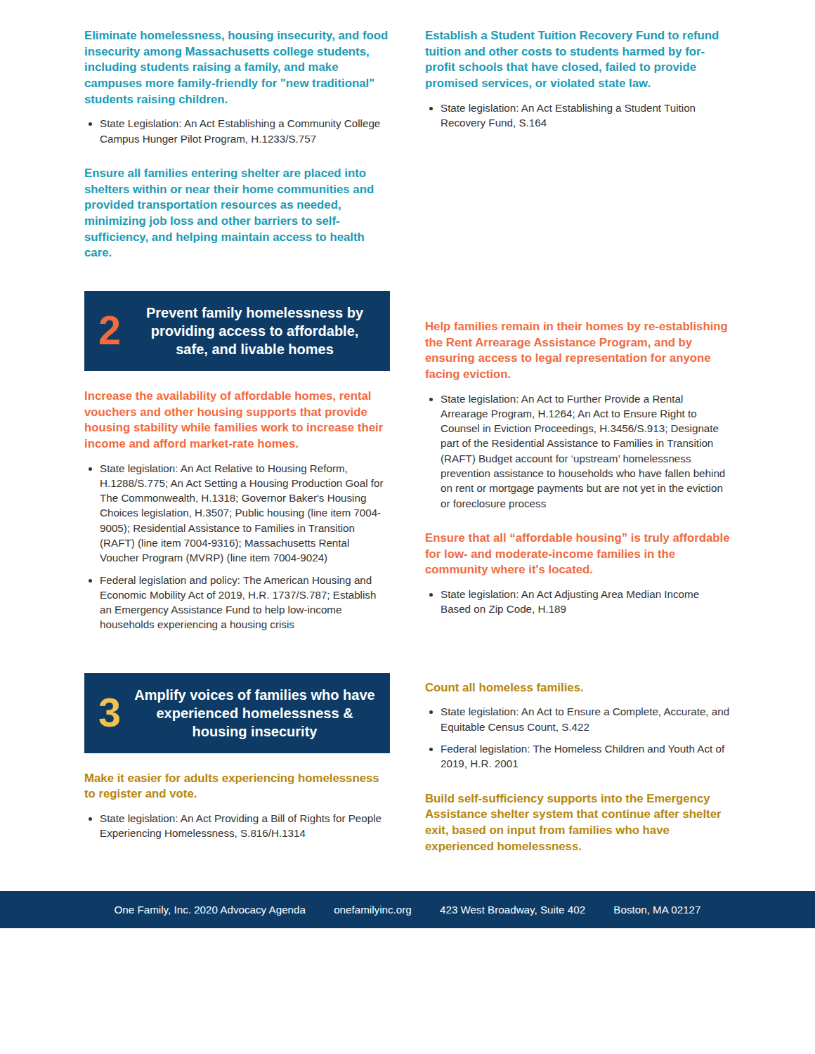Eliminate homelessness, housing insecurity, and food insecurity among Massachusetts college students, including students raising a family, and make campuses more family-friendly for "new traditional" students raising children.
State Legislation: An Act Establishing a Community College Campus Hunger Pilot Program, H.1233/S.757
Ensure all families entering shelter are placed into shelters within or near their home communities and provided transportation resources as needed, minimizing job loss and other barriers to self-sufficiency, and helping maintain access to health care.
Establish a Student Tuition Recovery Fund to refund tuition and other costs to students harmed by for-profit schools that have closed, failed to provide promised services, or violated state law.
State legislation: An Act Establishing a Student Tuition Recovery Fund, S.164
2
Prevent family homelessness by providing access to affordable, safe, and livable homes
Increase the availability of affordable homes, rental vouchers and other housing supports that provide housing stability while families work to increase their income and afford market-rate homes.
State legislation: An Act Relative to Housing Reform, H.1288/S.775; An Act Setting a Housing Production Goal for The Commonwealth, H.1318; Governor Baker's Housing Choices legislation, H.3507; Public housing (line item 7004-9005); Residential Assistance to Families in Transition (RAFT) (line item 7004-9316); Massachusetts Rental Voucher Program (MVRP) (line item 7004-9024)
Federal legislation and policy: The American Housing and Economic Mobility Act of 2019, H.R. 1737/S.787; Establish an Emergency Assistance Fund to help low-income households experiencing a housing crisis
Help families remain in their homes by re-establishing the Rent Arrearage Assistance Program, and by ensuring access to legal representation for anyone facing eviction.
State legislation: An Act to Further Provide a Rental Arrearage Program, H.1264; An Act to Ensure Right to Counsel in Eviction Proceedings, H.3456/S.913; Designate part of the Residential Assistance to Families in Transition (RAFT) Budget account for ‘upstream’ homelessness prevention assistance to households who have fallen behind on rent or mortgage payments but are not yet in the eviction or foreclosure process
Ensure that all “affordable housing” is truly affordable for low- and moderate-income families in the community where it's located.
State legislation: An Act Adjusting Area Median Income Based on Zip Code, H.189
3
Amplify voices of families who have experienced homelessness & housing insecurity
Make it easier for adults experiencing homelessness to register and vote.
State legislation: An Act Providing a Bill of Rights for People Experiencing Homelessness, S.816/H.1314
Count all homeless families.
State legislation: An Act to Ensure a Complete, Accurate, and Equitable Census Count, S.422
Federal legislation: The Homeless Children and Youth Act of 2019, H.R. 2001
Build self-sufficiency supports into the Emergency Assistance shelter system that continue after shelter exit, based on input from families who have experienced homelessness.
One Family, Inc. 2020 Advocacy Agenda onefamilyinc.org 423 West Broadway, Suite 402 Boston, MA 02127